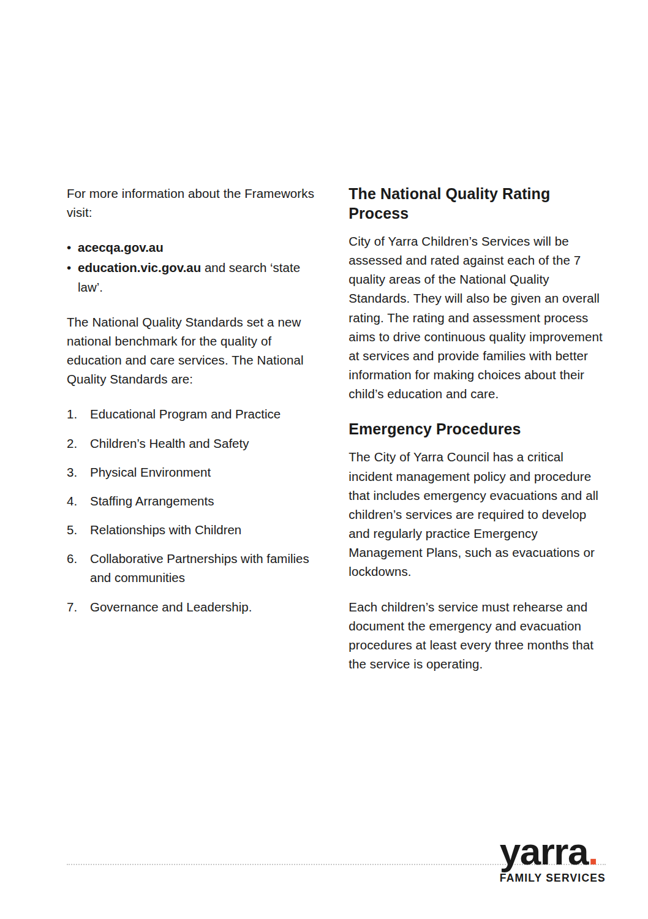For more information about the Frameworks visit:
acecqa.gov.au
education.vic.gov.au and search ‘state law’.
The National Quality Standards set a new national benchmark for the quality of education and care services. The National Quality Standards are:
Educational Program and Practice
Children’s Health and Safety
Physical Environment
Staffing Arrangements
Relationships with Children
Collaborative Partnerships with families and communities
Governance and Leadership.
The National Quality Rating Process
City of Yarra Children’s Services will be assessed and rated against each of the 7 quality areas of the National Quality Standards. They will also be given an overall rating. The rating and assessment process aims to drive continuous quality improvement at services and provide families with better information for making choices about their child’s education and care.
Emergency Procedures
The City of Yarra Council has a critical incident management policy and procedure that includes emergency evacuations and all children’s services are required to develop and regularly practice Emergency Management Plans, such as evacuations or lockdowns.
Each children’s service must rehearse and document the emergency and evacuation procedures at least every three months that the service is operating.
yarra. FAMILY SERVICES